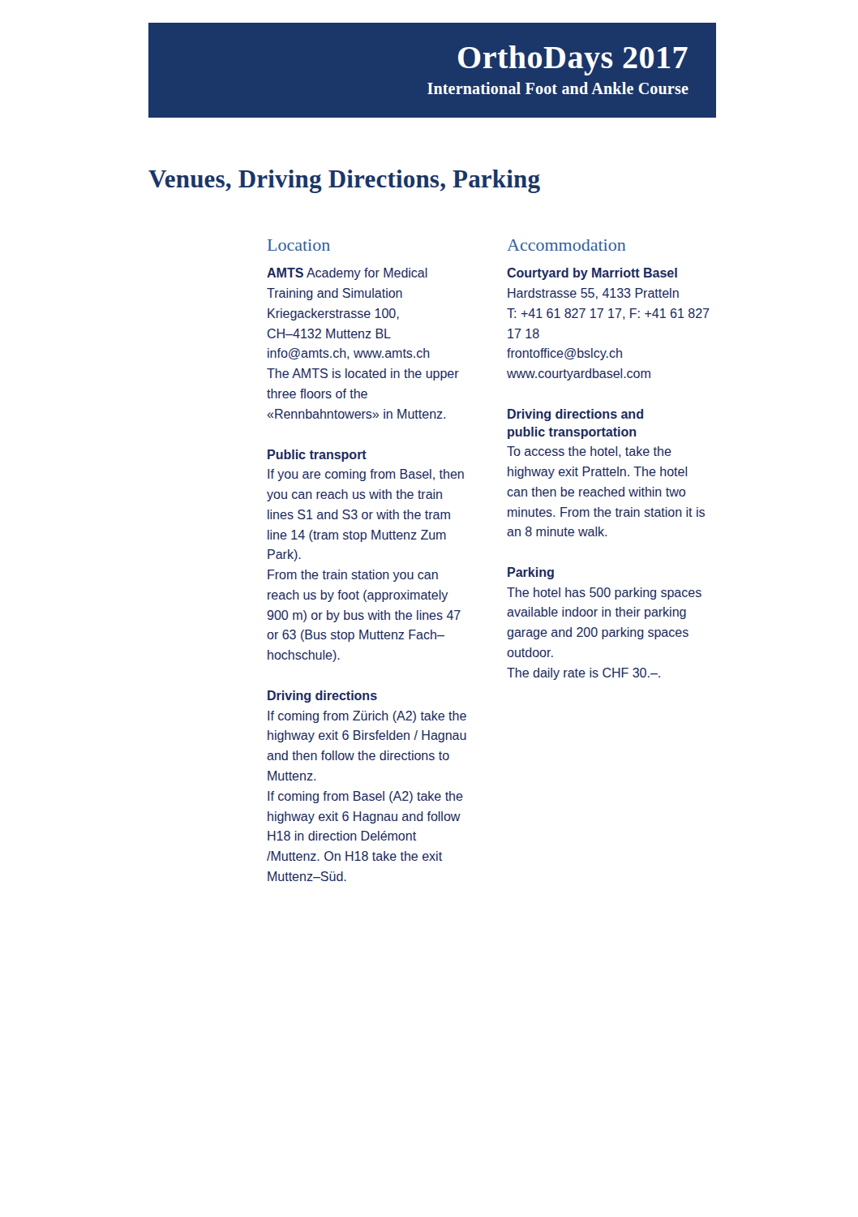OrthoDays 2017
International Foot and Ankle Course
Venues, Driving Directions, Parking
Location
AMTS Academy for Medical Training and Simulation
Kriegackerstrasse 100,
CH–4132 Muttenz BL
info@amts.ch, www.amts.ch
The AMTS is located in the upper three floors of the «Rennbahntowers» in Muttenz.
Public transport
If you are coming from Basel, then you can reach us with the train lines S1 and S3 or with the tram line 14 (tram stop Muttenz Zum Park).
From the train station you can reach us by foot (approximately 900 m) or by bus with the lines 47 or 63 (Bus stop Muttenz Fach–hochschule).
Driving directions
If coming from Zürich (A2) take the highway exit 6 Birsfelden / Hagnau and then follow the directions to Muttenz.
If coming from Basel (A2) take the highway exit 6 Hagnau and follow H18 in direction Delémont /Muttenz. On H18 take the exit Muttenz–Süd.
Accommodation
Courtyard by Marriott Basel
Hardstrasse 55, 4133 Pratteln
T: +41 61 827 17 17, F: +41 61 827 17 18
frontoffice@bslcy.ch
www.courtyardbasel.com
Driving directions and
public transportation
To access the hotel, take the highway exit Pratteln. The hotel can then be reached within two minutes. From the train station it is an 8 minute walk.
Parking
The hotel has 500 parking spaces available indoor in their parking garage and 200 parking spaces outdoor.
The daily rate is CHF 30.–.